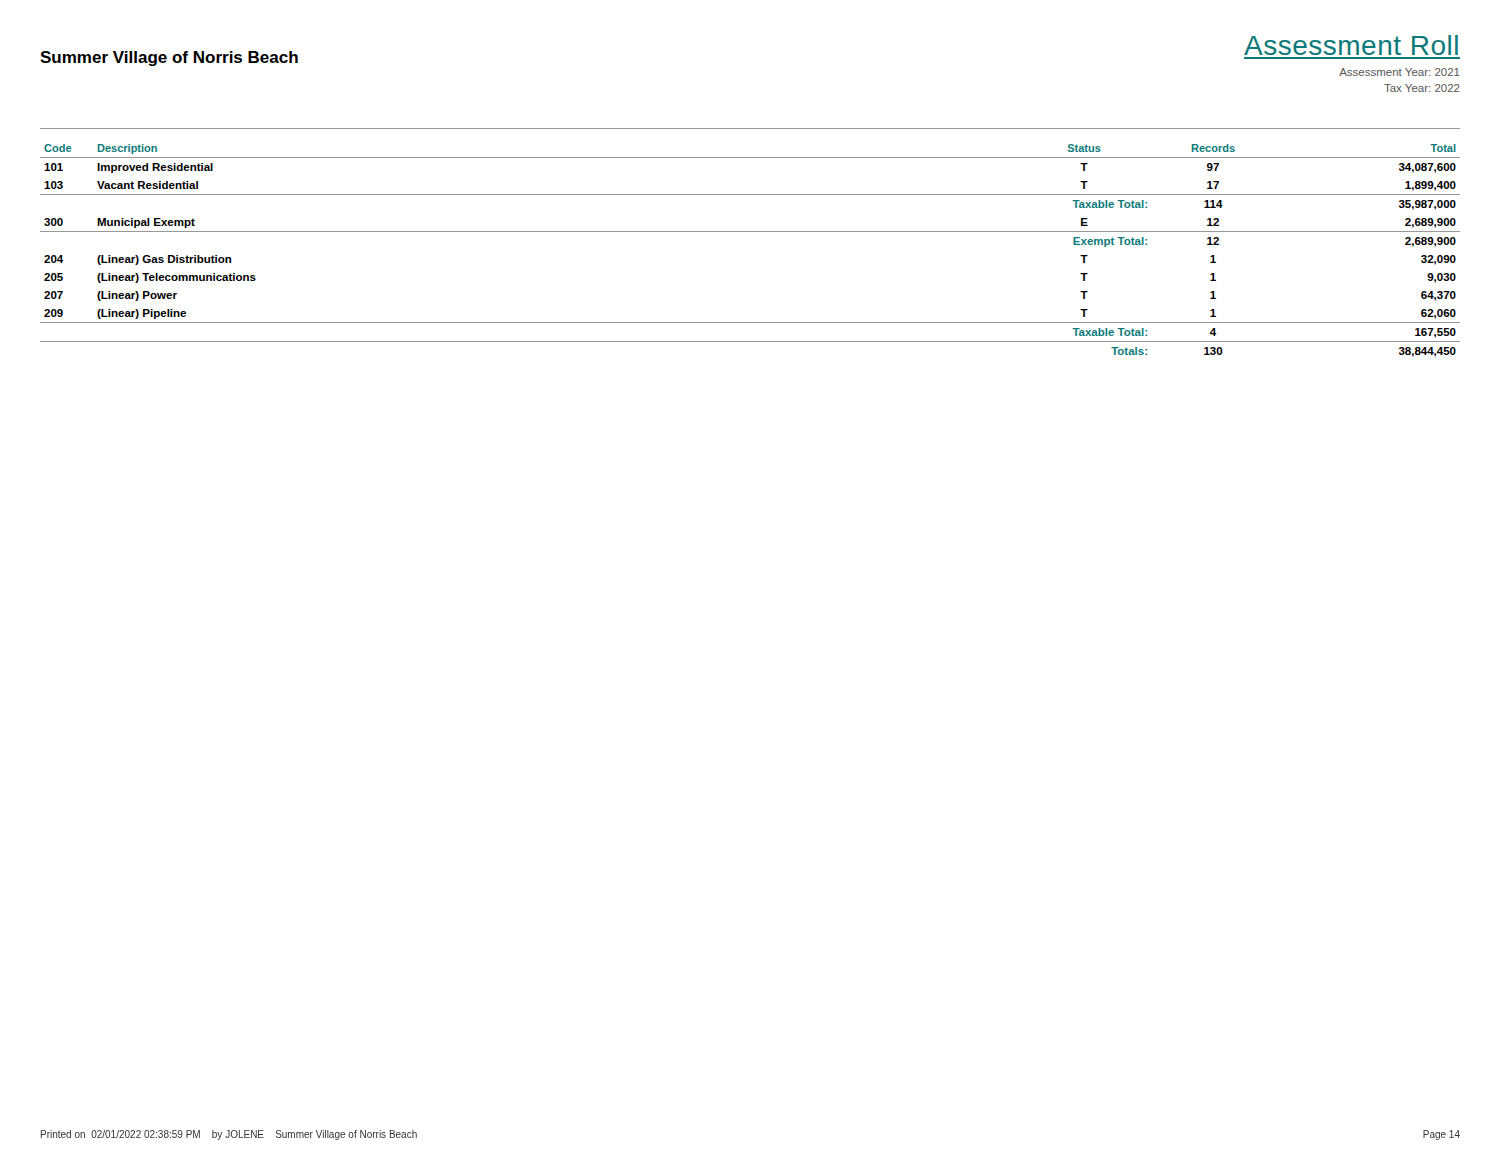Assessment Roll
Assessment Year: 2021
Tax Year: 2022
Summer Village of Norris Beach
| Code | Description | Status | Records | Total |
| --- | --- | --- | --- | --- |
| 101 | Improved Residential | T | 97 | 34,087,600 |
| 103 | Vacant Residential | T | 17 | 1,899,400 |
| | | Taxable Total: | 114 | 35,987,000 |
| 300 | Municipal Exempt | E | 12 | 2,689,900 |
| | | Exempt Total: | 12 | 2,689,900 |
| 204 | (Linear) Gas Distribution | T | 1 | 32,090 |
| 205 | (Linear) Telecommunications | T | 1 | 9,030 |
| 207 | (Linear) Power | T | 1 | 64,370 |
| 209 | (Linear) Pipeline | T | 1 | 62,060 |
| | | Taxable Total: | 4 | 167,550 |
| | | Totals: | 130 | 38,844,450 |
Printed on 02/01/2022 02:38:59 PM by JOLENE Summer Village of Norris Beach
Page 14